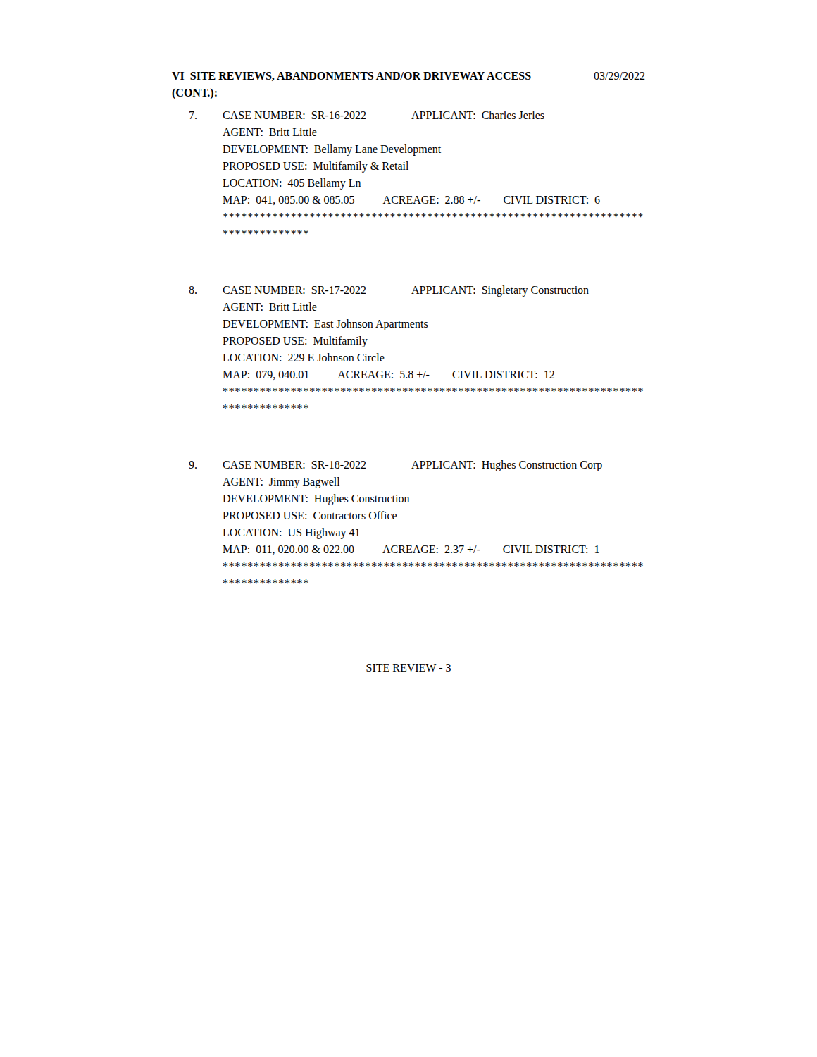VI SITE REVIEWS, ABANDONMENTS AND/OR DRIVEWAY ACCESS (CONT.):
03/29/2022
7.
CASE NUMBER: SR-16-2022APPLICANT: Charles Jerles
AGENT: Britt Little
DEVELOPMENT: Bellamy Lane Development
PROPOSED USE: Multifamily & Retail
LOCATION: 405 Bellamy Ln
MAP: 041, 085.00 & 085.05ACREAGE: 2.88 +/-CIVIL DISTRICT: 6
**********************************************************************************
8.
CASE NUMBER: SR-17-2022APPLICANT: Singletary Construction
AGENT: Britt Little
DEVELOPMENT: East Johnson Apartments
PROPOSED USE: Multifamily
LOCATION: 229 E Johnson Circle
MAP: 079, 040.01ACREAGE: 5.8 +/-CIVIL DISTRICT: 12
**********************************************************************************
9.
CASE NUMBER: SR-18-2022APPLICANT: Hughes Construction Corp
AGENT: Jimmy Bagwell
DEVELOPMENT: Hughes Construction
PROPOSED USE: Contractors Office
LOCATION: US Highway 41
MAP: 011, 020.00 & 022.00ACREAGE: 2.37 +/-CIVIL DISTRICT: 1
**********************************************************************************
SITE REVIEW - 3